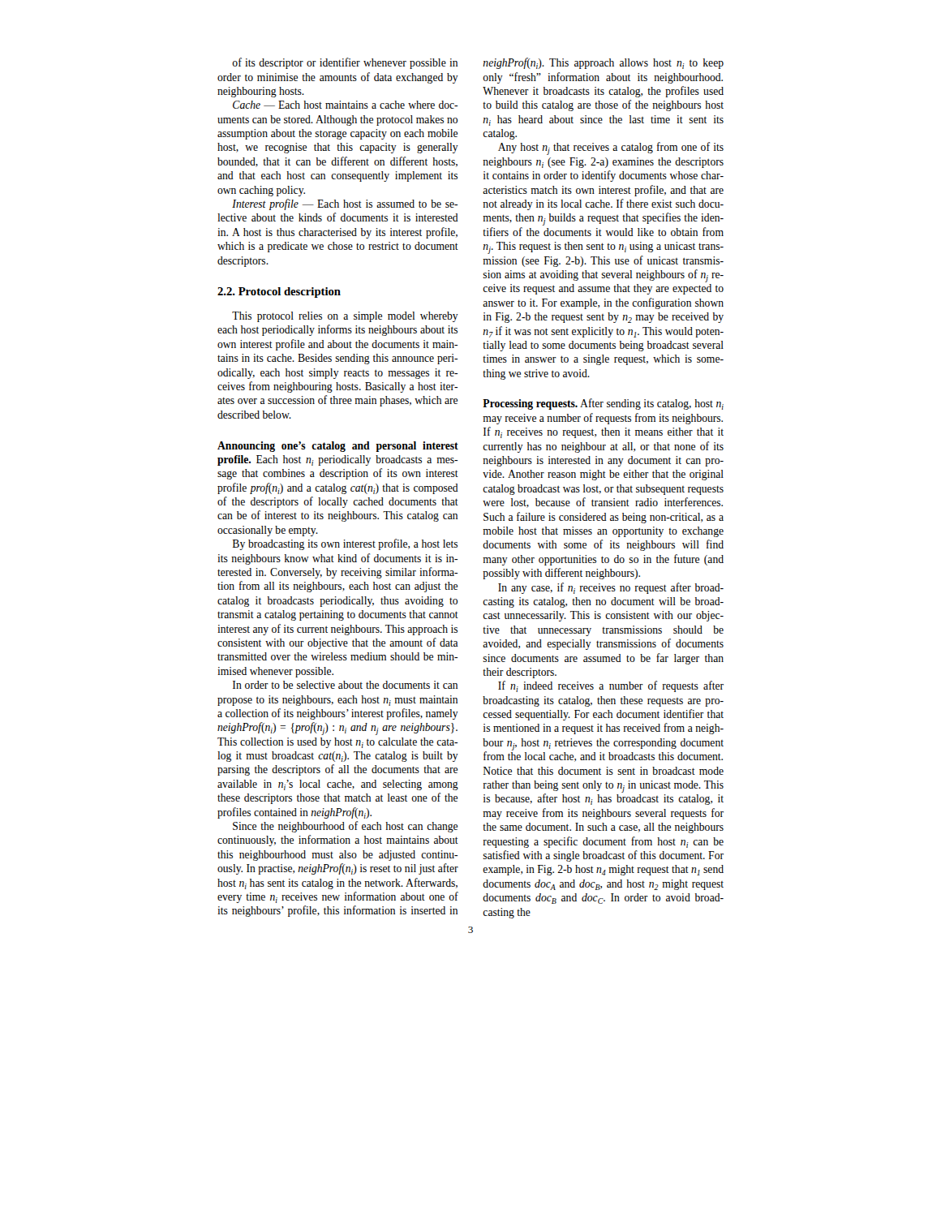of its descriptor or identifier whenever possible in order to minimise the amounts of data exchanged by neighbouring hosts.
Cache — Each host maintains a cache where documents can be stored. Although the protocol makes no assumption about the storage capacity on each mobile host, we recognise that this capacity is generally bounded, that it can be different on different hosts, and that each host can consequently implement its own caching policy.
Interest profile — Each host is assumed to be selective about the kinds of documents it is interested in. A host is thus characterised by its interest profile, which is a predicate we chose to restrict to document descriptors.
2.2. Protocol description
This protocol relies on a simple model whereby each host periodically informs its neighbours about its own interest profile and about the documents it maintains in its cache. Besides sending this announce periodically, each host simply reacts to messages it receives from neighbouring hosts. Basically a host iterates over a succession of three main phases, which are described below.
Announcing one’s catalog and personal interest profile. Each host ni periodically broadcasts a message that combines a description of its own interest profile prof(ni) and a catalog cat(ni) that is composed of the descriptors of locally cached documents that can be of interest to its neighbours. This catalog can occasionally be empty.
By broadcasting its own interest profile, a host lets its neighbours know what kind of documents it is interested in. Conversely, by receiving similar information from all its neighbours, each host can adjust the catalog it broadcasts periodically, thus avoiding to transmit a catalog pertaining to documents that cannot interest any of its current neighbours. This approach is consistent with our objective that the amount of data transmitted over the wireless medium should be minimised whenever possible.
In order to be selective about the documents it can propose to its neighbours, each host ni must maintain a collection of its neighbours’ interest profiles, namely neighProf(ni) = {prof(nj) : ni and nj are neighbours}. This collection is used by host ni to calculate the catalog it must broadcast cat(ni). The catalog is built by parsing the descriptors of all the documents that are available in ni’s local cache, and selecting among these descriptors those that match at least one of the profiles contained in neighProf(ni).
Since the neighbourhood of each host can change continuously, the information a host maintains about this neighbourhood must also be adjusted continuously. In practise, neighProf(ni) is reset to nil just after host ni has sent its catalog in the network. Afterwards, every time ni receives new information about one of its neighbours’ profile, this information is inserted in neighProf(ni). This approach allows host ni to keep only “fresh” information about its neighbourhood. Whenever it broadcasts its catalog, the profiles used to build this catalog are those of the neighbours host ni has heard about since the last time it sent its catalog.
Any host nj that receives a catalog from one of its neighbours ni (see Fig. 2-a) examines the descriptors it contains in order to identify documents whose characteristics match its own interest profile, and that are not already in its local cache. If there exist such documents, then nj builds a request that specifies the identifiers of the documents it would like to obtain from nj. This request is then sent to ni using a unicast transmission (see Fig. 2-b). This use of unicast transmission aims at avoiding that several neighbours of nj receive its request and assume that they are expected to answer to it. For example, in the configuration shown in Fig. 2-b the request sent by n2 may be received by n7 if it was not sent explicitly to n1. This would potentially lead to some documents being broadcast several times in answer to a single request, which is something we strive to avoid.
Processing requests. After sending its catalog, host ni may receive a number of requests from its neighbours. If ni receives no request, then it means either that it currently has no neighbour at all, or that none of its neighbours is interested in any document it can provide. Another reason might be either that the original catalog broadcast was lost, or that subsequent requests were lost, because of transient radio interferences. Such a failure is considered as being non-critical, as a mobile host that misses an opportunity to exchange documents with some of its neighbours will find many other opportunities to do so in the future (and possibly with different neighbours).
In any case, if ni receives no request after broadcasting its catalog, then no document will be broadcast unnecessarily. This is consistent with our objective that unnecessary transmissions should be avoided, and especially transmissions of documents since documents are assumed to be far larger than their descriptors.
If ni indeed receives a number of requests after broadcasting its catalog, then these requests are processed sequentially. For each document identifier that is mentioned in a request it has received from a neighbour nj, host ni retrieves the corresponding document from the local cache, and it broadcasts this document. Notice that this document is sent in broadcast mode rather than being sent only to nj in unicast mode. This is because, after host ni has broadcast its catalog, it may receive from its neighbours several requests for the same document. In such a case, all the neighbours requesting a specific document from host ni can be satisfied with a single broadcast of this document. For example, in Fig. 2-b host n4 might request that n1 send documents docA and docB, and host n2 might request documents docB and docC. In order to avoid broadcasting the
3